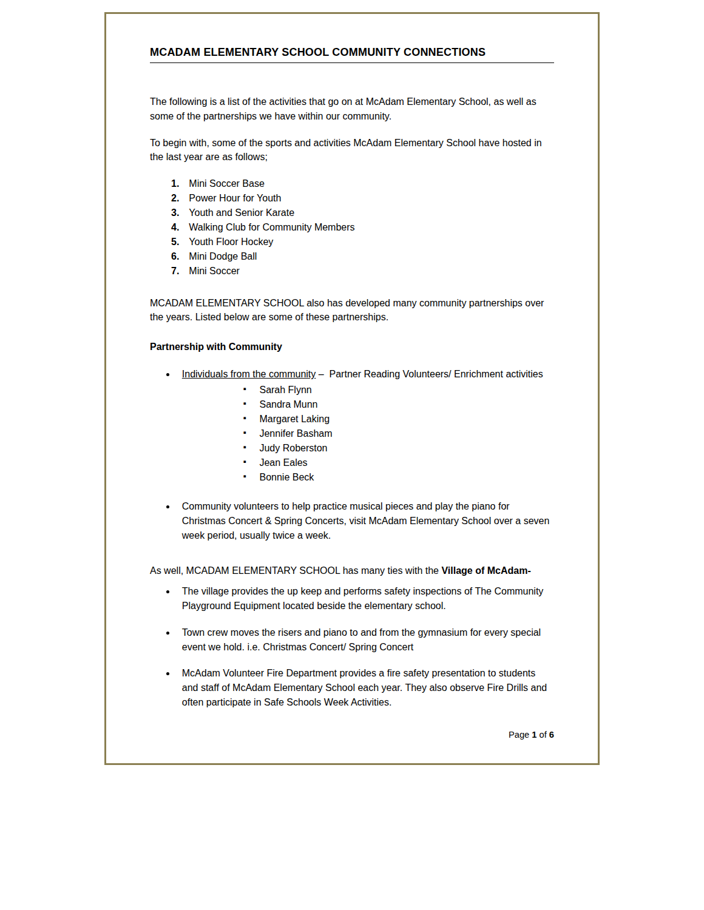MCADAM ELEMENTARY SCHOOL COMMUNITY CONNECTIONS
The following is a list of the activities that go on at McAdam Elementary School, as well as some of the partnerships we have within our community.
To begin with, some of the sports and activities McAdam Elementary School have hosted in the last year are as follows;
Mini Soccer Base
Power Hour for Youth
Youth and Senior Karate
Walking Club for Community Members
Youth Floor Hockey
Mini Dodge Ball
Mini Soccer
MCADAM ELEMENTARY SCHOOL also has developed many community partnerships over the years. Listed below are some of these partnerships.
Partnership with Community
Individuals from the community – Partner Reading Volunteers/ Enrichment activities
Sarah Flynn
Sandra Munn
Margaret Laking
Jennifer Basham
Judy Roberston
Jean Eales
Bonnie Beck
Community volunteers to help practice musical pieces and play the piano for Christmas Concert & Spring Concerts, visit McAdam Elementary School over a seven week period, usually twice a week.
As well, MCADAM ELEMENTARY SCHOOL has many ties with the Village of McAdam-
The village provides the up keep and performs safety inspections of The Community Playground Equipment located beside the elementary school.
Town crew moves the risers and piano to and from the gymnasium for every special event we hold. i.e. Christmas Concert/ Spring Concert
McAdam Volunteer Fire Department provides a fire safety presentation to students and staff of McAdam Elementary School each year. They also observe Fire Drills and often participate in Safe Schools Week Activities.
Page 1 of 6